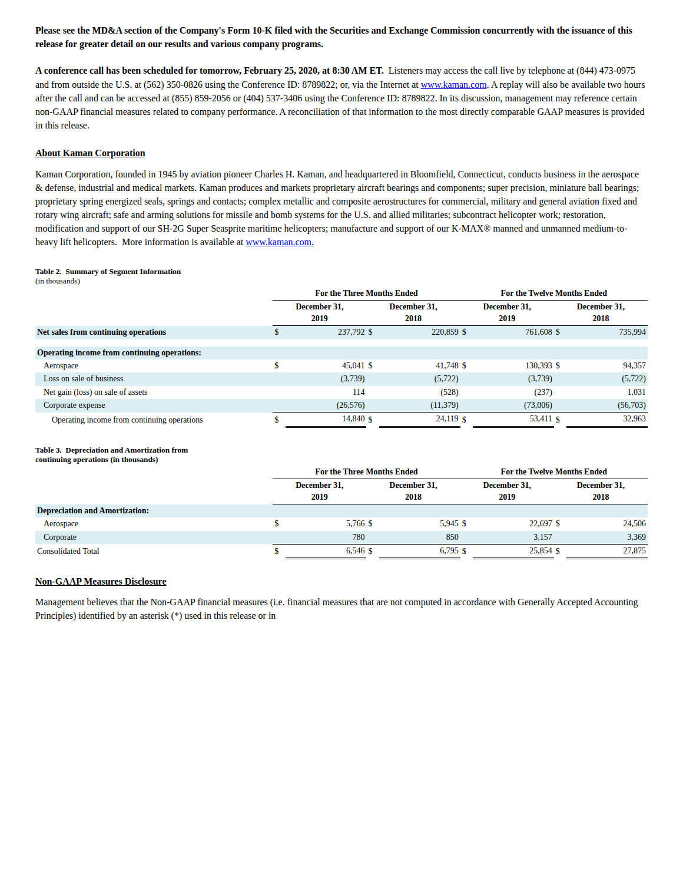Please see the MD&A section of the Company's Form 10-K filed with the Securities and Exchange Commission concurrently with the issuance of this release for greater detail on our results and various company programs.
A conference call has been scheduled for tomorrow, February 25, 2020, at 8:30 AM ET. Listeners may access the call live by telephone at (844) 473-0975 and from outside the U.S. at (562) 350-0826 using the Conference ID: 8789822; or, via the Internet at www.kaman.com. A replay will also be available two hours after the call and can be accessed at (855) 859-2056 or (404) 537-3406 using the Conference ID: 8789822. In its discussion, management may reference certain non-GAAP financial measures related to company performance. A reconciliation of that information to the most directly comparable GAAP measures is provided in this release.
About Kaman Corporation
Kaman Corporation, founded in 1945 by aviation pioneer Charles H. Kaman, and headquartered in Bloomfield, Connecticut, conducts business in the aerospace & defense, industrial and medical markets. Kaman produces and markets proprietary aircraft bearings and components; super precision, miniature ball bearings; proprietary spring energized seals, springs and contacts; complex metallic and composite aerostructures for commercial, military and general aviation fixed and rotary wing aircraft; safe and arming solutions for missile and bomb systems for the U.S. and allied militaries; subcontract helicopter work; restoration, modification and support of our SH-2G Super Seasprite maritime helicopters; manufacture and support of our K-MAX® manned and unmanned medium-to-heavy lift helicopters. More information is available at www.kaman.com.
Table 2. Summary of Segment Information
(in thousands)
| | For the Three Months Ended | For the Twelve Months Ended |
| | December 31, 2019 | December 31, 2018 | December 31, 2019 | December 31, 2018 |
| Net sales from continuing operations | $ | 237,792 | $ | 220,859 | $ | 761,608 | $ | 735,994 |
| Operating income from continuing operations: | |
| Aerospace | $ | 45,041 | $ | 41,748 | $ | 130,393 | $ | 94,357 |
| Loss on sale of business | | (3,739) | | (5,722) | | (3,739) | | (5,722) |
| Net gain (loss) on sale of assets | | 114 | | (528) | | (237) | | 1,031 |
| Corporate expense | | (26,576) | | (11,379) | | (73,006) | | (56,703) |
| Operating income from continuing operations | $ | 14,840 | $ | 24,119 | $ | 53,411 | $ | 32,963 |
Table 3. Depreciation and Amortization from
continuing operations (in thousands)
| | For the Three Months Ended | For the Twelve Months Ended |
| | December 31, 2019 | December 31, 2018 | December 31, 2019 | December 31, 2018 |
| Depreciation and Amortization: | |
| Aerospace | $ | 5,766 | $ | 5,945 | $ | 22,697 | $ | 24,506 |
| Corporate | | 780 | | 850 | | 3,157 | | 3,369 |
| Consolidated Total | $ | 6,546 | $ | 6,795 | $ | 25,854 | $ | 27,875 |
Non-GAAP Measures Disclosure
Management believes that the Non-GAAP financial measures (i.e. financial measures that are not computed in accordance with Generally Accepted Accounting Principles) identified by an asterisk (*) used in this release or in